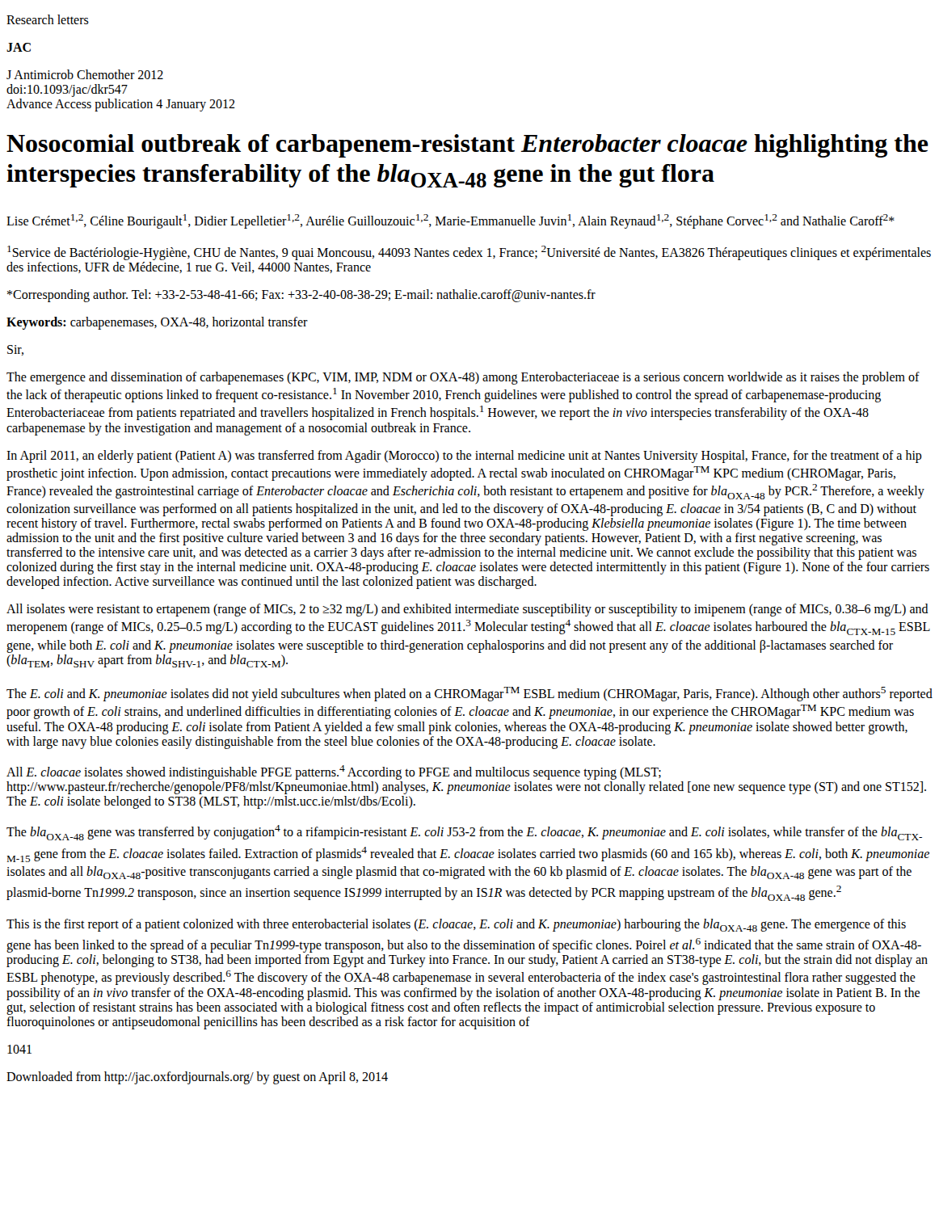Research letters
JAC
J Antimicrob Chemother 2012
doi:10.1093/jac/dkr547
Advance Access publication 4 January 2012
Nosocomial outbreak of carbapenem-resistant Enterobacter cloacae highlighting the interspecies transferability of the blaOXA-48 gene in the gut flora
Lise Crémet1,2, Céline Bourigault1, Didier Lepelletier1,2, Aurélie Guillouzouic1,2, Marie-Emmanuelle Juvin1, Alain Reynaud1,2, Stéphane Corvec1,2 and Nathalie Caroff2*
1Service de Bactériologie-Hygiène, CHU de Nantes, 9 quai Moncousu, 44093 Nantes cedex 1, France; 2Université de Nantes, EA3826 Thérapeutiques cliniques et expérimentales des infections, UFR de Médecine, 1 rue G. Veil, 44000 Nantes, France
*Corresponding author. Tel: +33-2-53-48-41-66; Fax: +33-2-40-08-38-29; E-mail: nathalie.caroff@univ-nantes.fr
Keywords: carbapenemases, OXA-48, horizontal transfer
Sir,
The emergence and dissemination of carbapenemases (KPC, VIM, IMP, NDM or OXA-48) among Enterobacteriaceae is a serious concern worldwide as it raises the problem of the lack of therapeutic options linked to frequent co-resistance.1 In November 2010, French guidelines were published to control the spread of carbapenemase-producing Enterobacteriaceae from patients repatriated and travellers hospitalized in French hospitals.1 However, we report the in vivo interspecies transferability of the OXA-48 carbapenemase by the investigation and management of a nosocomial outbreak in France.
In April 2011, an elderly patient (Patient A) was transferred from Agadir (Morocco) to the internal medicine unit at Nantes University Hospital, France, for the treatment of a hip prosthetic joint infection. Upon admission, contact precautions were immediately adopted. A rectal swab inoculated on CHROMagarTM KPC medium (CHROMagar, Paris, France) revealed the gastrointestinal carriage of Enterobacter cloacae and Escherichia coli, both resistant to ertapenem and positive for blaOXA-48 by PCR.2 Therefore, a weekly colonization surveillance was performed on all patients hospitalized in the unit, and led to the discovery of OXA-48-producing E. cloacae in 3/54 patients (B, C and D) without recent history of travel. Furthermore, rectal swabs performed on Patients A and B found two OXA-48-producing Klebsiella pneumoniae isolates (Figure 1). The time between admission to the unit and the first positive culture varied between 3 and 16 days for the three secondary patients. However, Patient D, with a first negative screening, was transferred to the intensive care unit, and was detected as a carrier 3 days after re-admission to the internal medicine unit. We cannot exclude the possibility that this patient was colonized during the first stay in the internal medicine unit. OXA-48-producing E. cloacae isolates were detected intermittently in this patient (Figure 1). None of the four carriers developed infection. Active surveillance was continued until the last colonized patient was discharged.
All isolates were resistant to ertapenem (range of MICs, 2 to ≥32 mg/L) and exhibited intermediate susceptibility or susceptibility to imipenem (range of MICs, 0.38–6 mg/L) and meropenem (range of MICs, 0.25–0.5 mg/L) according to the EUCAST guidelines 2011.3 Molecular testing4 showed that all E. cloacae isolates harboured the blaCTX-M-15 ESBL gene, while both E. coli and K. pneumoniae isolates were susceptible to third-generation cephalosporins and did not present any of the additional β-lactamases searched for (blaTEM, blaSHV apart from blaSHV-1, and blaCTX-M).
The E. coli and K. pneumoniae isolates did not yield subcultures when plated on a CHROMagarTM ESBL medium (CHROMagar, Paris, France). Although other authors5 reported poor growth of E. coli strains, and underlined difficulties in differentiating colonies of E. cloacae and K. pneumoniae, in our experience the CHROMagarTM KPC medium was useful. The OXA-48 producing E. coli isolate from Patient A yielded a few small pink colonies, whereas the OXA-48-producing K. pneumoniae isolate showed better growth, with large navy blue colonies easily distinguishable from the steel blue colonies of the OXA-48-producing E. cloacae isolate.
All E. cloacae isolates showed indistinguishable PFGE patterns.4 According to PFGE and multilocus sequence typing (MLST; http://www.pasteur.fr/recherche/genopole/PF8/mlst/Kpneumoniae.html) analyses, K. pneumoniae isolates were not clonally related [one new sequence type (ST) and one ST152]. The E. coli isolate belonged to ST38 (MLST, http://mlst.ucc.ie/mlst/dbs/Ecoli).
The blaOXA-48 gene was transferred by conjugation4 to a rifampicin-resistant E. coli J53-2 from the E. cloacae, K. pneumoniae and E. coli isolates, while transfer of the blaCTX-M-15 gene from the E. cloacae isolates failed. Extraction of plasmids4 revealed that E. cloacae isolates carried two plasmids (60 and 165 kb), whereas E. coli, both K. pneumoniae isolates and all blaOXA-48-positive transconjugants carried a single plasmid that co-migrated with the 60 kb plasmid of E. cloacae isolates. The blaOXA-48 gene was part of the plasmid-borne Tn1999.2 transposon, since an insertion sequence IS1999 interrupted by an IS1R was detected by PCR mapping upstream of the blaOXA-48 gene.2
This is the first report of a patient colonized with three enterobacterial isolates (E. cloacae, E. coli and K. pneumoniae) harbouring the blaOXA-48 gene. The emergence of this gene has been linked to the spread of a peculiar Tn1999-type transposon, but also to the dissemination of specific clones. Poirel et al.6 indicated that the same strain of OXA-48-producing E. coli, belonging to ST38, had been imported from Egypt and Turkey into France. In our study, Patient A carried an ST38-type E. coli, but the strain did not display an ESBL phenotype, as previously described.6 The discovery of the OXA-48 carbapenemase in several enterobacteria of the index case's gastrointestinal flora rather suggested the possibility of an in vivo transfer of the OXA-48-encoding plasmid. This was confirmed by the isolation of another OXA-48-producing K. pneumoniae isolate in Patient B. In the gut, selection of resistant strains has been associated with a biological fitness cost and often reflects the impact of antimicrobial selection pressure. Previous exposure to fluoroquinolones or antipseudomonal penicillins has been described as a risk factor for acquisition of
1041
Downloaded from http://jac.oxfordjournals.org/ by guest on April 8, 2014